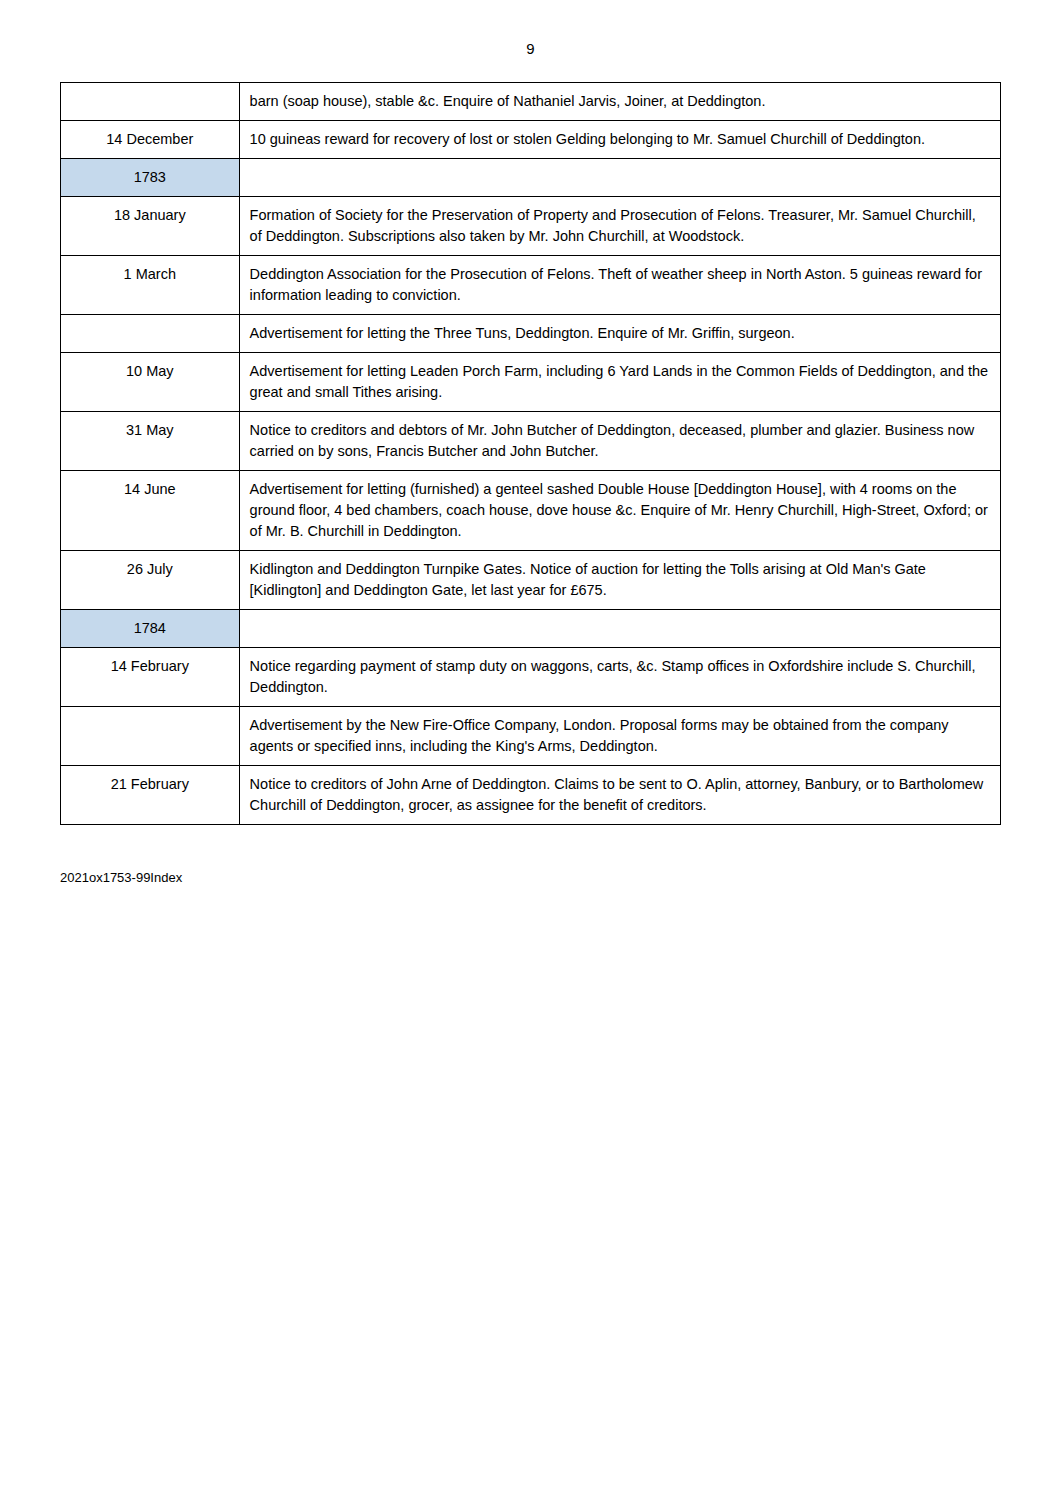9
| | barn (soap house), stable &c. Enquire of Nathaniel Jarvis, Joiner, at Deddington. |
| 14 December | 10 guineas reward for recovery of lost or stolen Gelding belonging to Mr. Samuel Churchill of Deddington. |
| 1783 | |
| 18 January | Formation of Society for the Preservation of Property and Prosecution of Felons. Treasurer, Mr. Samuel Churchill, of Deddington. Subscriptions also taken by Mr. John Churchill, at Woodstock. |
| 1 March | Deddington Association for the Prosecution of Felons. Theft of weather sheep in North Aston. 5 guineas reward for information leading to conviction. |
| | Advertisement for letting the Three Tuns, Deddington. Enquire of Mr. Griffin, surgeon. |
| 10 May | Advertisement for letting Leaden Porch Farm, including 6 Yard Lands in the Common Fields of Deddington, and the great and small Tithes arising. |
| 31 May | Notice to creditors and debtors of Mr. John Butcher of Deddington, deceased, plumber and glazier. Business now carried on by sons, Francis Butcher and John Butcher. |
| 14 June | Advertisement for letting (furnished) a genteel sashed Double House [Deddington House], with 4 rooms on the ground floor, 4 bed chambers, coach house, dove house &c. Enquire of Mr. Henry Churchill, High-Street, Oxford; or of Mr. B. Churchill in Deddington. |
| 26 July | Kidlington and Deddington Turnpike Gates. Notice of auction for letting the Tolls arising at Old Man's Gate [Kidlington] and Deddington Gate, let last year for £675. |
| 1784 | |
| 14 February | Notice regarding payment of stamp duty on waggons, carts, &c. Stamp offices in Oxfordshire include S. Churchill, Deddington. |
| | Advertisement by the New Fire-Office Company, London. Proposal forms may be obtained from the company agents or specified inns, including the King's Arms, Deddington. |
| 21 February | Notice to creditors of John Arne of Deddington. Claims to be sent to O. Aplin, attorney, Banbury, or to Bartholomew Churchill of Deddington, grocer, as assignee for the benefit of creditors. |
2021ox1753-99Index